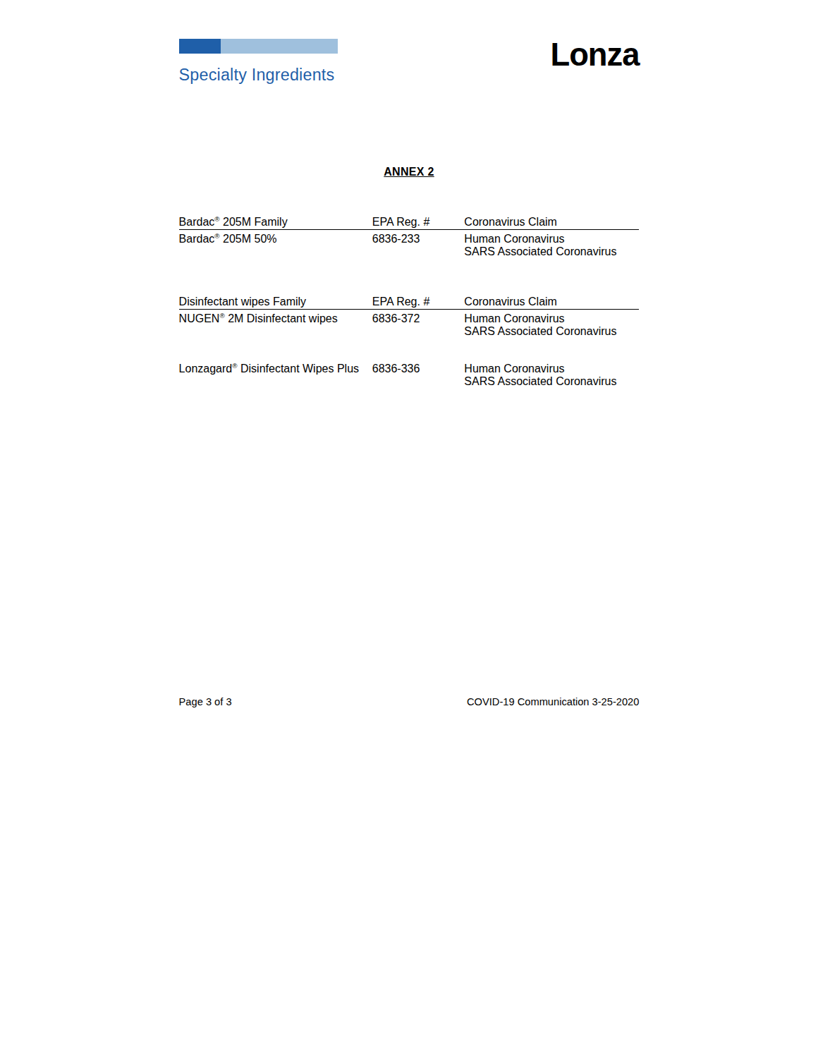Specialty Ingredients
Lonza
ANNEX 2
| Bardac ® 205M Family | EPA Reg. # | Coronavirus Claim |
| --- | --- | --- |
| Bardac ® 205M 50% | 6836-233 | Human Coronavirus SARS Associated Coronavirus |
| Disinfectant wipes Family | EPA Reg. # | Coronavirus Claim |
| --- | --- | --- |
| NUGEN ® 2M Disinfectant wipes | 6836-372 | Human Coronavirus SARS Associated Coronavirus |
| Lonzagard ® Disinfectant Wipes Plus | 6836-336 | Human Coronavirus SARS Associated Coronavirus |
Page 3 of 3 COVID-19 Communication 3-25-2020